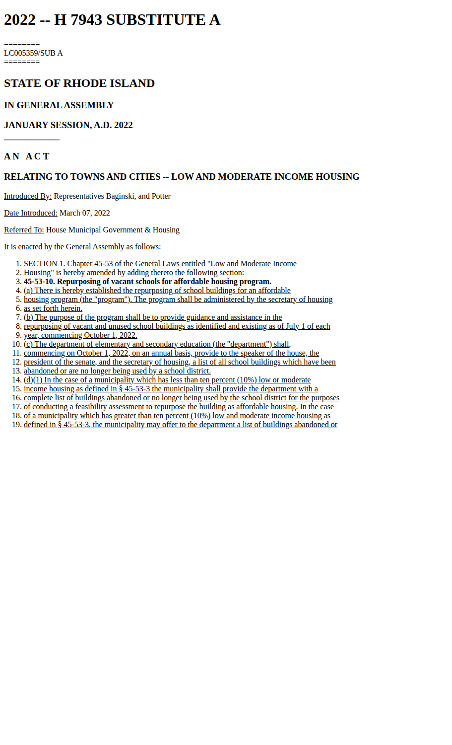2022 -- H 7943 SUBSTITUTE A
========
LC005359/SUB A
========
STATE OF RHODE ISLAND
IN GENERAL ASSEMBLY
JANUARY SESSION, A.D. 2022
____________
A N A C T
RELATING TO TOWNS AND CITIES -- LOW AND MODERATE INCOME HOUSING
Introduced By: Representatives Baginski, and Potter
Date Introduced: March 07, 2022
Referred To: House Municipal Government & Housing
It is enacted by the General Assembly as follows:
SECTION 1. Chapter 45-53 of the General Laws entitled "Low and Moderate Income
Housing" is hereby amended by adding thereto the following section:
45-53-10. Repurposing of vacant schools for affordable housing program.
(a) There is hereby established the repurposing of school buildings for an affordable
housing program (the "program"). The program shall be administered by the secretary of housing
as set forth herein.
(b) The purpose of the program shall be to provide guidance and assistance in the
repurposing of vacant and unused school buildings as identified and existing as of July 1 of each
year, commencing October 1, 2022.
(c) The department of elementary and secondary education (the "department") shall,
commencing on October 1, 2022, on an annual basis, provide to the speaker of the house, the
president of the senate, and the secretary of housing, a list of all school buildings which have been
abandoned or are no longer being used by a school district.
(d)(1) In the case of a municipality which has less than ten percent (10%) low or moderate
income housing as defined in § 45-53-3 the municipality shall provide the department with a
complete list of buildings abandoned or no longer being used by the school district for the purposes
of conducting a feasibility assessment to repurpose the building as affordable housing. In the case
of a municipality which has greater than ten percent (10%) low and moderate income housing as
defined in § 45-53-3, the municipality may offer to the department a list of buildings abandoned or